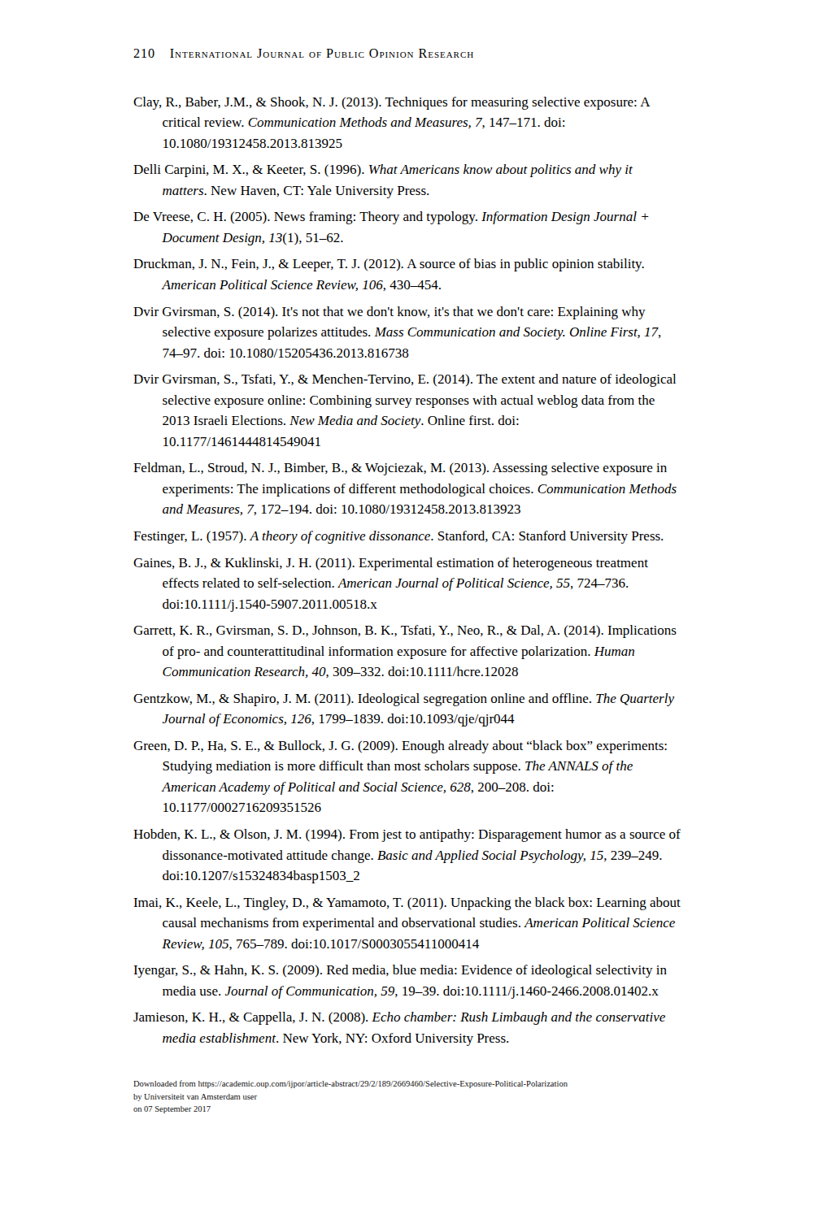210 International Journal of Public Opinion Research
Clay, R., Baber, J.M., & Shook, N. J. (2013). Techniques for measuring selective exposure: A critical review. Communication Methods and Measures, 7, 147–171. doi: 10.1080/19312458.2013.813925
Delli Carpini, M. X., & Keeter, S. (1996). What Americans know about politics and why it matters. New Haven, CT: Yale University Press.
De Vreese, C. H. (2005). News framing: Theory and typology. Information Design Journal + Document Design, 13(1), 51–62.
Druckman, J. N., Fein, J., & Leeper, T. J. (2012). A source of bias in public opinion stability. American Political Science Review, 106, 430–454.
Dvir Gvirsman, S. (2014). It's not that we don't know, it's that we don't care: Explaining why selective exposure polarizes attitudes. Mass Communication and Society. Online First, 17, 74–97. doi: 10.1080/15205436.2013.816738
Dvir Gvirsman, S., Tsfati, Y., & Menchen-Tervino, E. (2014). The extent and nature of ideological selective exposure online: Combining survey responses with actual weblog data from the 2013 Israeli Elections. New Media and Society. Online first. doi: 10.1177/1461444814549041
Feldman, L., Stroud, N. J., Bimber, B., & Wojciezak, M. (2013). Assessing selective exposure in experiments: The implications of different methodological choices. Communication Methods and Measures, 7, 172–194. doi: 10.1080/19312458.2013.813923
Festinger, L. (1957). A theory of cognitive dissonance. Stanford, CA: Stanford University Press.
Gaines, B. J., & Kuklinski, J. H. (2011). Experimental estimation of heterogeneous treatment effects related to self-selection. American Journal of Political Science, 55, 724–736. doi:10.1111/j.1540-5907.2011.00518.x
Garrett, K. R., Gvirsman, S. D., Johnson, B. K., Tsfati, Y., Neo, R., & Dal, A. (2014). Implications of pro- and counterattitudinal information exposure for affective polarization. Human Communication Research, 40, 309–332. doi:10.1111/hcre.12028
Gentzkow, M., & Shapiro, J. M. (2011). Ideological segregation online and offline. The Quarterly Journal of Economics, 126, 1799–1839. doi:10.1093/qje/qjr044
Green, D. P., Ha, S. E., & Bullock, J. G. (2009). Enough already about “black box” experiments: Studying mediation is more difficult than most scholars suppose. The ANNALS of the American Academy of Political and Social Science, 628, 200–208. doi: 10.1177/0002716209351526
Hobden, K. L., & Olson, J. M. (1994). From jest to antipathy: Disparagement humor as a source of dissonance-motivated attitude change. Basic and Applied Social Psychology, 15, 239–249. doi:10.1207/s15324834basp1503_2
Imai, K., Keele, L., Tingley, D., & Yamamoto, T. (2011). Unpacking the black box: Learning about causal mechanisms from experimental and observational studies. American Political Science Review, 105, 765–789. doi:10.1017/S0003055411000414
Iyengar, S., & Hahn, K. S. (2009). Red media, blue media: Evidence of ideological selectivity in media use. Journal of Communication, 59, 19–39. doi:10.1111/j.1460-2466.2008.01402.x
Jamieson, K. H., & Cappella, J. N. (2008). Echo chamber: Rush Limbaugh and the conservative media establishment. New York, NY: Oxford University Press.
Downloaded from https://academic.oup.com/ijpor/article-abstract/29/2/189/2669460/Selective-Exposure-Political-Polarization
by Universiteit van Amsterdam user
on 07 September 2017